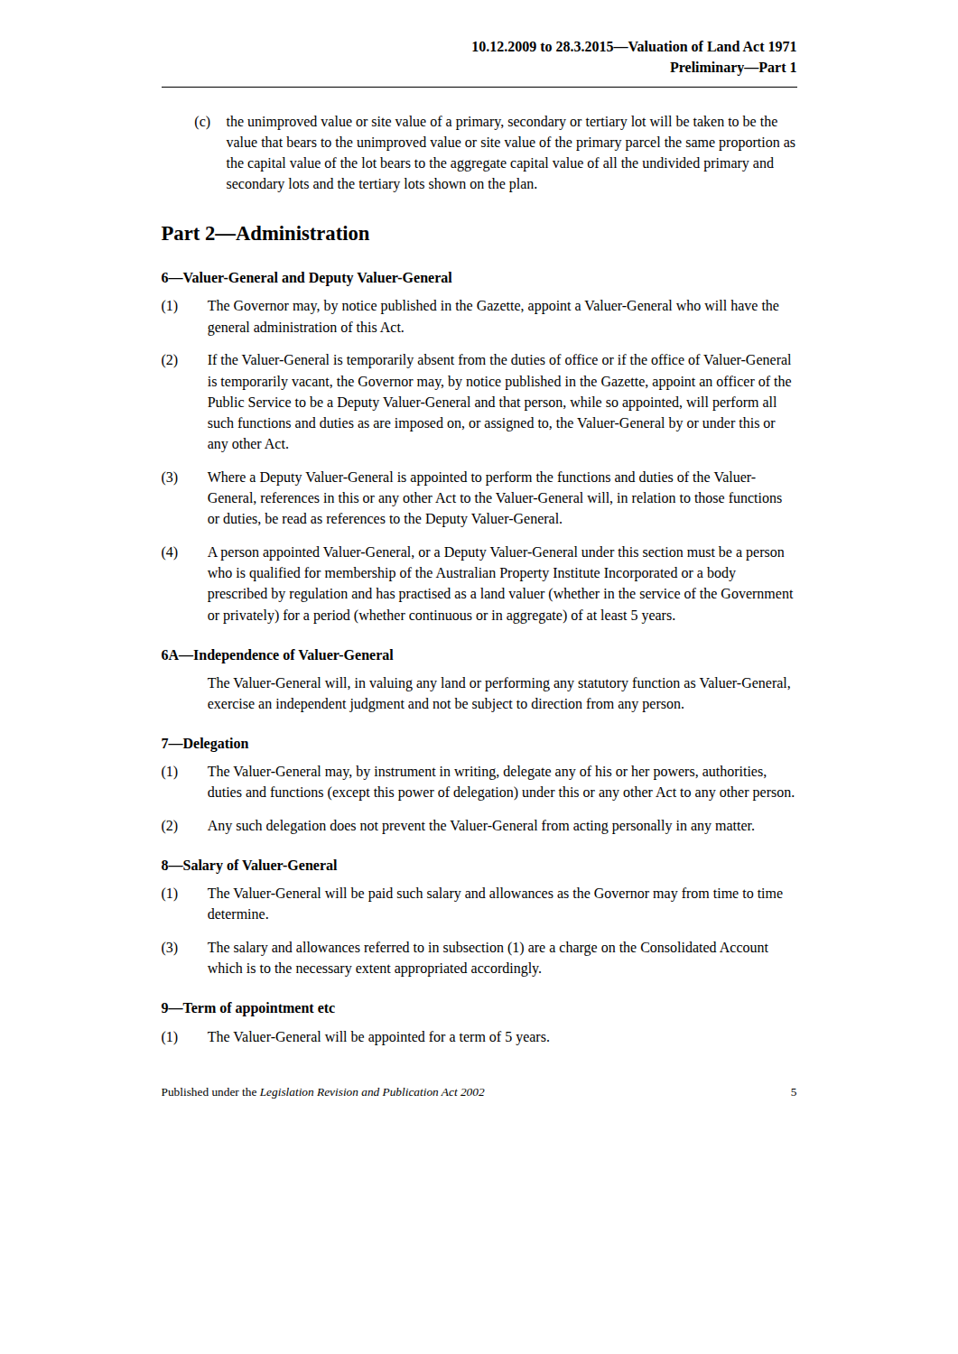10.12.2009 to 28.3.2015—Valuation of Land Act 1971
Preliminary—Part 1
(c) the unimproved value or site value of a primary, secondary or tertiary lot will be taken to be the value that bears to the unimproved value or site value of the primary parcel the same proportion as the capital value of the lot bears to the aggregate capital value of all the undivided primary and secondary lots and the tertiary lots shown on the plan.
Part 2—Administration
6—Valuer-General and Deputy Valuer-General
(1) The Governor may, by notice published in the Gazette, appoint a Valuer-General who will have the general administration of this Act.
(2) If the Valuer-General is temporarily absent from the duties of office or if the office of Valuer-General is temporarily vacant, the Governor may, by notice published in the Gazette, appoint an officer of the Public Service to be a Deputy Valuer-General and that person, while so appointed, will perform all such functions and duties as are imposed on, or assigned to, the Valuer-General by or under this or any other Act.
(3) Where a Deputy Valuer-General is appointed to perform the functions and duties of the Valuer-General, references in this or any other Act to the Valuer-General will, in relation to those functions or duties, be read as references to the Deputy Valuer-General.
(4) A person appointed Valuer-General, or a Deputy Valuer-General under this section must be a person who is qualified for membership of the Australian Property Institute Incorporated or a body prescribed by regulation and has practised as a land valuer (whether in the service of the Government or privately) for a period (whether continuous or in aggregate) of at least 5 years.
6A—Independence of Valuer-General
The Valuer-General will, in valuing any land or performing any statutory function as Valuer-General, exercise an independent judgment and not be subject to direction from any person.
7—Delegation
(1) The Valuer-General may, by instrument in writing, delegate any of his or her powers, authorities, duties and functions (except this power of delegation) under this or any other Act to any other person.
(2) Any such delegation does not prevent the Valuer-General from acting personally in any matter.
8—Salary of Valuer-General
(1) The Valuer-General will be paid such salary and allowances as the Governor may from time to time determine.
(3) The salary and allowances referred to in subsection (1) are a charge on the Consolidated Account which is to the necessary extent appropriated accordingly.
9—Term of appointment etc
(1) The Valuer-General will be appointed for a term of 5 years.
Published under the Legislation Revision and Publication Act 2002 5